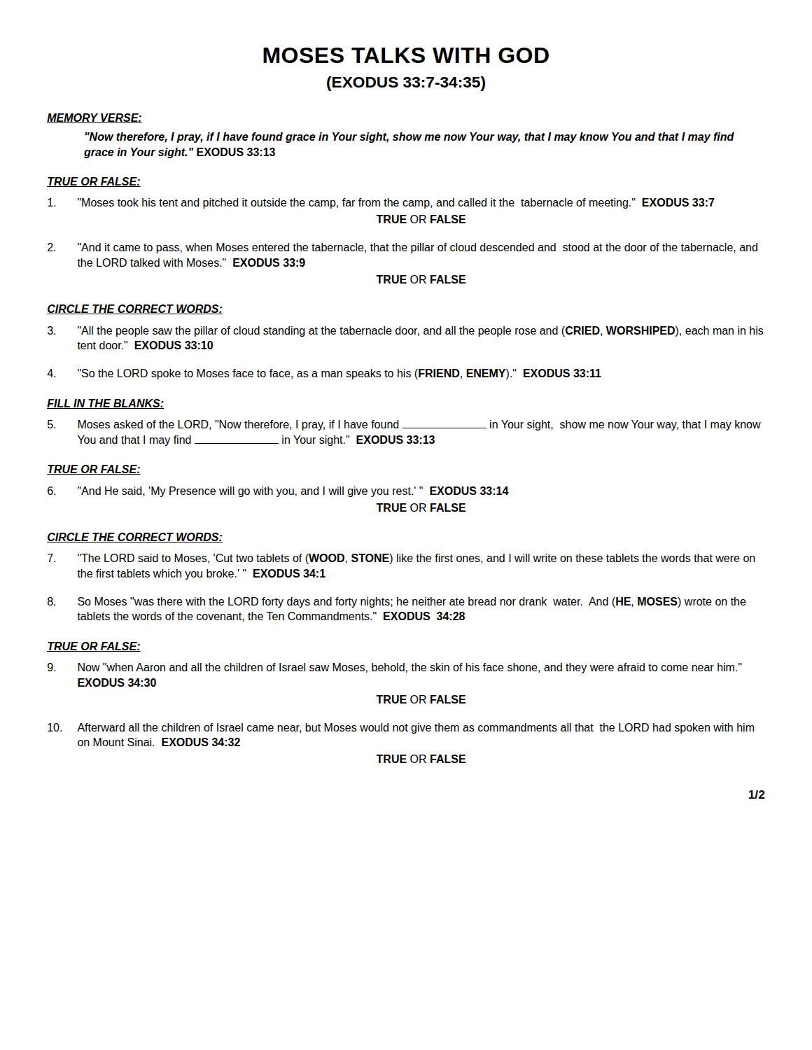MOSES TALKS WITH GOD
(EXODUS 33:7-34:35)
MEMORY VERSE:
"Now therefore, I pray, if I have found grace in Your sight, show me now Your way, that I may know You and that I may find grace in Your sight." EXODUS 33:13
TRUE OR FALSE:
1. "Moses took his tent and pitched it outside the camp, far from the camp, and called it the tabernacle of meeting." EXODUS 33:7
TRUE OR FALSE
2. "And it came to pass, when Moses entered the tabernacle, that the pillar of cloud descended and stood at the door of the tabernacle, and the LORD talked with Moses." EXODUS 33:9
TRUE OR FALSE
CIRCLE THE CORRECT WORDS:
3. "All the people saw the pillar of cloud standing at the tabernacle door, and all the people rose and (CRIED, WORSHIPED), each man in his tent door." EXODUS 33:10
4. "So the LORD spoke to Moses face to face, as a man speaks to his (FRIEND, ENEMY)." EXODUS 33:11
FILL IN THE BLANKS:
5. Moses asked of the LORD, "Now therefore, I pray, if I have found in Your sight, show me now Your way, that I may know You and that I may find in Your sight." EXODUS 33:13
TRUE OR FALSE:
6. "And He said, 'My Presence will go with you, and I will give you rest.' " EXODUS 33:14
TRUE OR FALSE
CIRCLE THE CORRECT WORDS:
7. "The LORD said to Moses, 'Cut two tablets of (WOOD, STONE) like the first ones, and I will write on these tablets the words that were on the first tablets which you broke.' " EXODUS 34:1
8. So Moses "was there with the LORD forty days and forty nights; he neither ate bread nor drank water. And (HE, MOSES) wrote on the tablets the words of the covenant, the Ten Commandments." EXODUS 34:28
TRUE OR FALSE:
9. Now "when Aaron and all the children of Israel saw Moses, behold, the skin of his face shone, and they were afraid to come near him." EXODUS 34:30
TRUE OR FALSE
10. Afterward all the children of Israel came near, but Moses would not give them as commandments all that the LORD had spoken with him on Mount Sinai. EXODUS 34:32
TRUE OR FALSE
1/2